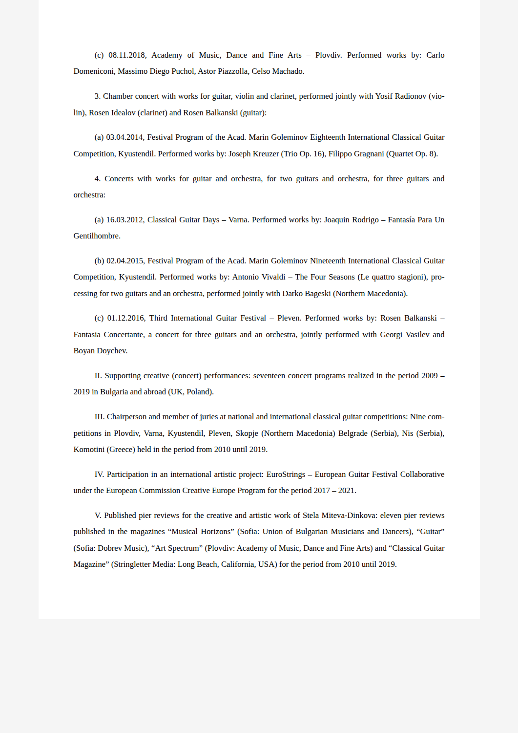(c) 08.11.2018, Academy of Music, Dance and Fine Arts – Plovdiv. Performed works by: Carlo Domeniconi, Massimo Diego Puchol, Astor Piazzolla, Celso Machado.
3. Chamber concert with works for guitar, violin and clarinet, performed jointly with Yosif Radionov (violin), Rosen Idealov (clarinet) and Rosen Balkanski (guitar):
(a) 03.04.2014, Festival Program of the Acad. Marin Goleminov Eighteenth International Classical Guitar Competition, Kyustendil. Performed works by: Joseph Kreuzer (Trio Op. 16), Filippo Gragnani (Quartet Op. 8).
4. Concerts with works for guitar and orchestra, for two guitars and orchestra, for three guitars and orchestra:
(a) 16.03.2012, Classical Guitar Days – Varna. Performed works by: Joaquin Rodrigo – Fantasía Para Un Gentilhombre.
(b) 02.04.2015, Festival Program of the Acad. Marin Goleminov Nineteenth International Classical Guitar Competition, Kyustendil. Performed works by: Antonio Vivaldi – The Four Seasons (Le quattro stagioni), processing for two guitars and an orchestra, performed jointly with Darko Bageski (Northern Macedonia).
(c) 01.12.2016, Third International Guitar Festival – Pleven. Performed works by: Rosen Balkanski – Fantasia Concertante, a concert for three guitars and an orchestra, jointly performed with Georgi Vasilev and Boyan Doychev.
II. Supporting creative (concert) performances: seventeen concert programs realized in the period 2009 – 2019 in Bulgaria and abroad (UK, Poland).
III. Chairperson and member of juries at national and international classical guitar competitions: Nine competitions in Plovdiv, Varna, Kyustendil, Pleven, Skopje (Northern Macedonia) Belgrade (Serbia), Nis (Serbia), Komotini (Greece) held in the period from 2010 until 2019.
IV. Participation in an international artistic project: EuroStrings – European Guitar Festival Collaborative under the European Commission Creative Europe Program for the period 2017 – 2021.
V. Published pier reviews for the creative and artistic work of Stela Miteva-Dinkova: eleven pier reviews published in the magazines “Musical Horizons” (Sofia: Union of Bulgarian Musicians and Dancers), “Guitar” (Sofia: Dobrev Music), “Art Spectrum” (Plovdiv: Academy of Music, Dance and Fine Arts) and “Classical Guitar Magazine” (Stringletter Media: Long Beach, California, USA) for the period from 2010 until 2019.